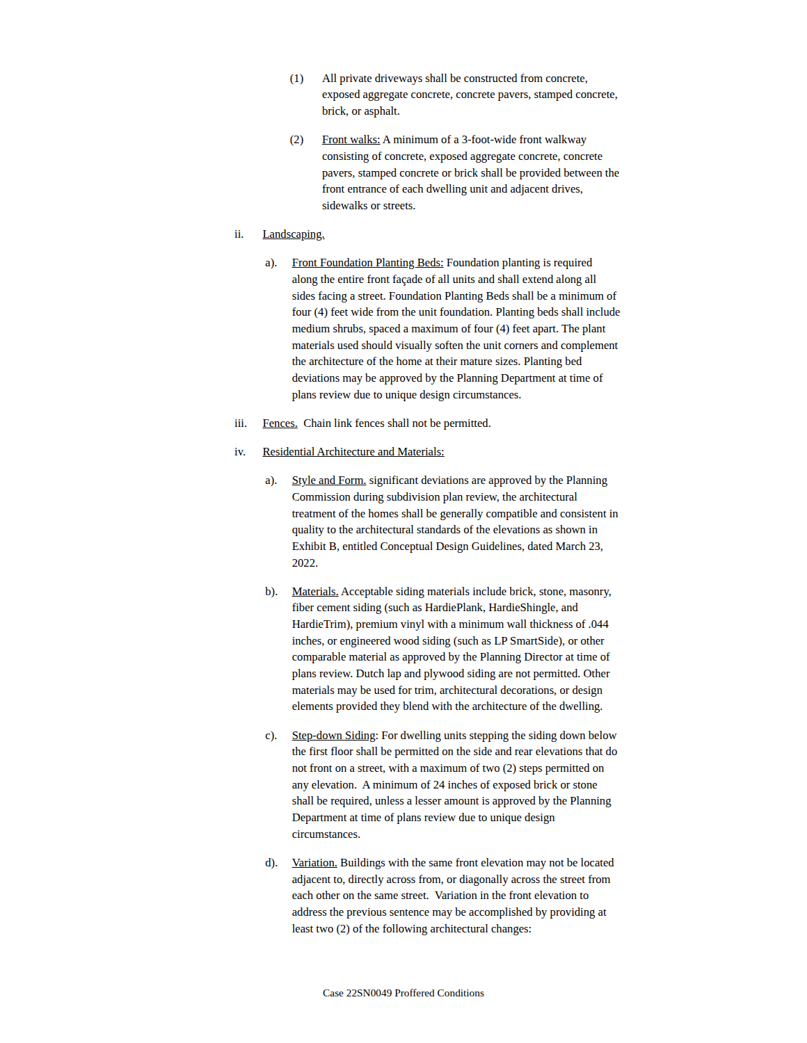(1)
All private driveways shall be constructed from concrete, exposed aggregate concrete, concrete pavers, stamped concrete, brick, or asphalt.
(2)
Front walks: A minimum of a 3-foot-wide front walkway consisting of concrete, exposed aggregate concrete, concrete pavers, stamped concrete or brick shall be provided between the front entrance of each dwelling unit and adjacent drives, sidewalks or streets.
ii.
Landscaping.
a).
Front Foundation Planting Beds: Foundation planting is required along the entire front façade of all units and shall extend along all sides facing a street. Foundation Planting Beds shall be a minimum of four (4) feet wide from the unit foundation. Planting beds shall include medium shrubs, spaced a maximum of four (4) feet apart. The plant materials used should visually soften the unit corners and complement the architecture of the home at their mature sizes. Planting bed deviations may be approved by the Planning Department at time of plans review due to unique design circumstances.
iii.
Fences. Chain link fences shall not be permitted.
iv.
Residential Architecture and Materials:
a).
Style and Form. significant deviations are approved by the Planning Commission during subdivision plan review, the architectural treatment of the homes shall be generally compatible and consistent in quality to the architectural standards of the elevations as shown in Exhibit B, entitled Conceptual Design Guidelines, dated March 23, 2022.
b).
Materials. Acceptable siding materials include brick, stone, masonry, fiber cement siding (such as HardiePlank, HardieShingle, and HardieTrim), premium vinyl with a minimum wall thickness of .044 inches, or engineered wood siding (such as LP SmartSide), or other comparable material as approved by the Planning Director at time of plans review. Dutch lap and plywood siding are not permitted. Other materials may be used for trim, architectural decorations, or design elements provided they blend with the architecture of the dwelling.
c).
Step-down Siding: For dwelling units stepping the siding down below the first floor shall be permitted on the side and rear elevations that do not front on a street, with a maximum of two (2) steps permitted on any elevation. A minimum of 24 inches of exposed brick or stone shall be required, unless a lesser amount is approved by the Planning Department at time of plans review due to unique design circumstances.
d).
Variation. Buildings with the same front elevation may not be located adjacent to, directly across from, or diagonally across the street from each other on the same street. Variation in the front elevation to address the previous sentence may be accomplished by providing at least two (2) of the following architectural changes:
Case 22SN0049 Proffered Conditions